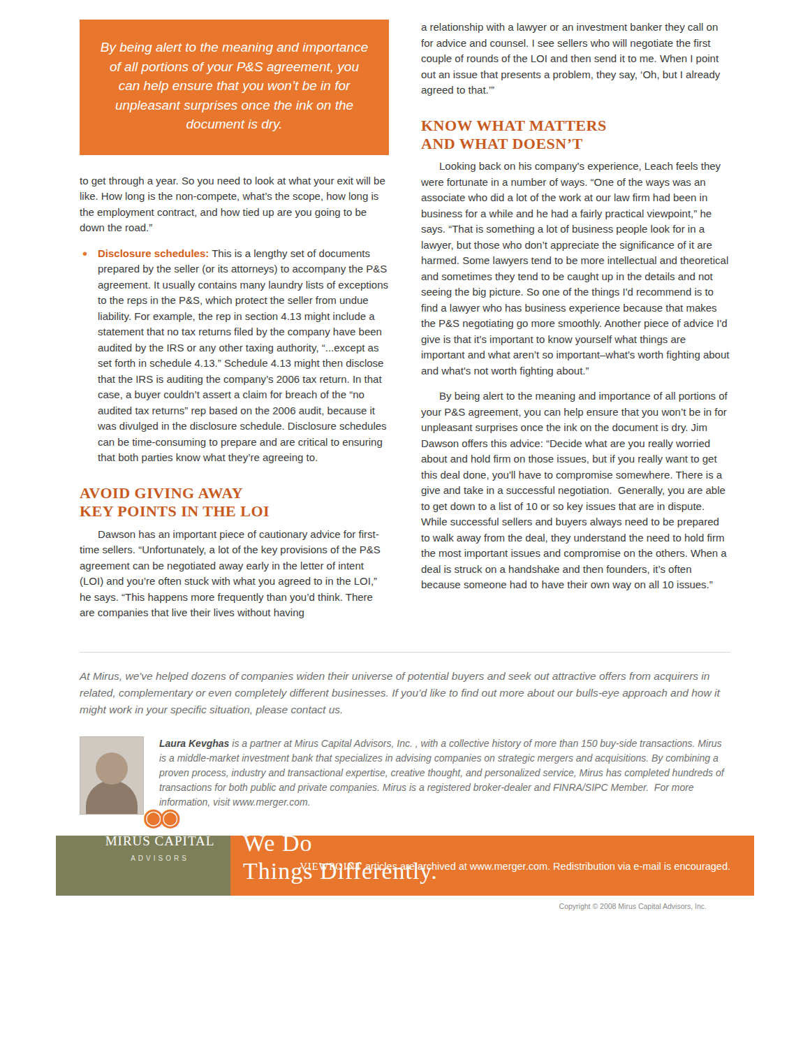By being alert to the meaning and importance of all portions of your P&S agreement, you can help ensure that you won’t be in for unpleasant surprises once the ink on the document is dry.
to get through a year. So you need to look at what your exit will be like. How long is the non-compete, what’s the scope, how long is the employment contract, and how tied up are you going to be down the road.”
Disclosure schedules: This is a lengthy set of documents prepared by the seller (or its attorneys) to accompany the P&S agreement. It usually contains many laundry lists of exceptions to the reps in the P&S, which protect the seller from undue liability. For example, the rep in section 4.13 might include a statement that no tax returns filed by the company have been audited by the IRS or any other taxing authority, “...except as set forth in schedule 4.13.” Schedule 4.13 might then disclose that the IRS is auditing the company’s 2006 tax return. In that case, a buyer couldn’t assert a claim for breach of the “no audited tax returns” rep based on the 2006 audit, because it was divulged in the disclosure schedule. Disclosure schedules can be time-consuming to prepare and are critical to ensuring that both parties know what they’re agreeing to.
Avoid Giving Away
Key Points in the LOI
Dawson has an important piece of cautionary advice for first-time sellers. “Unfortunately, a lot of the key provisions of the P&S agreement can be negotiated away early in the letter of intent (LOI) and you’re often stuck with what you agreed to in the LOI,” he says. “This happens more frequently than you’d think. There are companies that live their lives without having
a relationship with a lawyer or an investment banker they call on for advice and counsel. I see sellers who will negotiate the first couple of rounds of the LOI and then send it to me. When I point out an issue that presents a problem, they say, ‘Oh, but I already agreed to that.’”
Know What Matters
and What Doesn’t
Looking back on his company's experience, Leach feels they were fortunate in a number of ways. “One of the ways was an associate who did a lot of the work at our law firm had been in business for a while and he had a fairly practical viewpoint,” he says. “That is something a lot of business people look for in a lawyer, but those who don’t appreciate the significance of it are harmed. Some lawyers tend to be more intellectual and theoretical and sometimes they tend to be caught up in the details and not seeing the big picture. So one of the things I'd recommend is to find a lawyer who has business experience because that makes the P&S negotiating go more smoothly. Another piece of advice I'd give is that it’s important to know yourself what things are important and what aren’t so important–what's worth fighting about and what's not worth fighting about.”
By being alert to the meaning and importance of all portions of your P&S agreement, you can help ensure that you won’t be in for unpleasant surprises once the ink on the document is dry. Jim Dawson offers this advice: “Decide what are you really worried about and hold firm on those issues, but if you really want to get this deal done, you'll have to compromise somewhere. There is a give and take in a successful negotiation. Generally, you are able to get down to a list of 10 or so key issues that are in dispute. While successful sellers and buyers always need to be prepared to walk away from the deal, they understand the need to hold firm the most important issues and compromise on the others. When a deal is struck on a handshake and then founders, it’s often because someone had to have their own way on all 10 issues.”
At Mirus, we've helped dozens of companies widen their universe of potential buyers and seek out attractive offers from acquirers in related, complementary or even completely different businesses. If you’d like to find out more about our bulls-eye approach and how it might work in your specific situation, please contact us.
Laura Kevghas is a partner at Mirus Capital Advisors, Inc. , with a collective history of more than 150 buy-side transactions. Mirus is a middle-market investment bank that specializes in advising companies on strategic mergers and acquisitions. By combining a proven process, industry and transactional expertise, creative thought, and personalized service, Mirus has completed hundreds of transactions for both public and private companies. Mirus is a registered broker-dealer and FINRA/SIPC Member. For more information, visit www.merger.com.
We Do Things Differently.
◉◉
MIRUS CAPITAL
ADVISORS
VIEWPOINT articles are archived at www.merger.com. Redistribution via e-mail is encouraged.
Copyright © 2008 Mirus Capital Advisors, Inc.